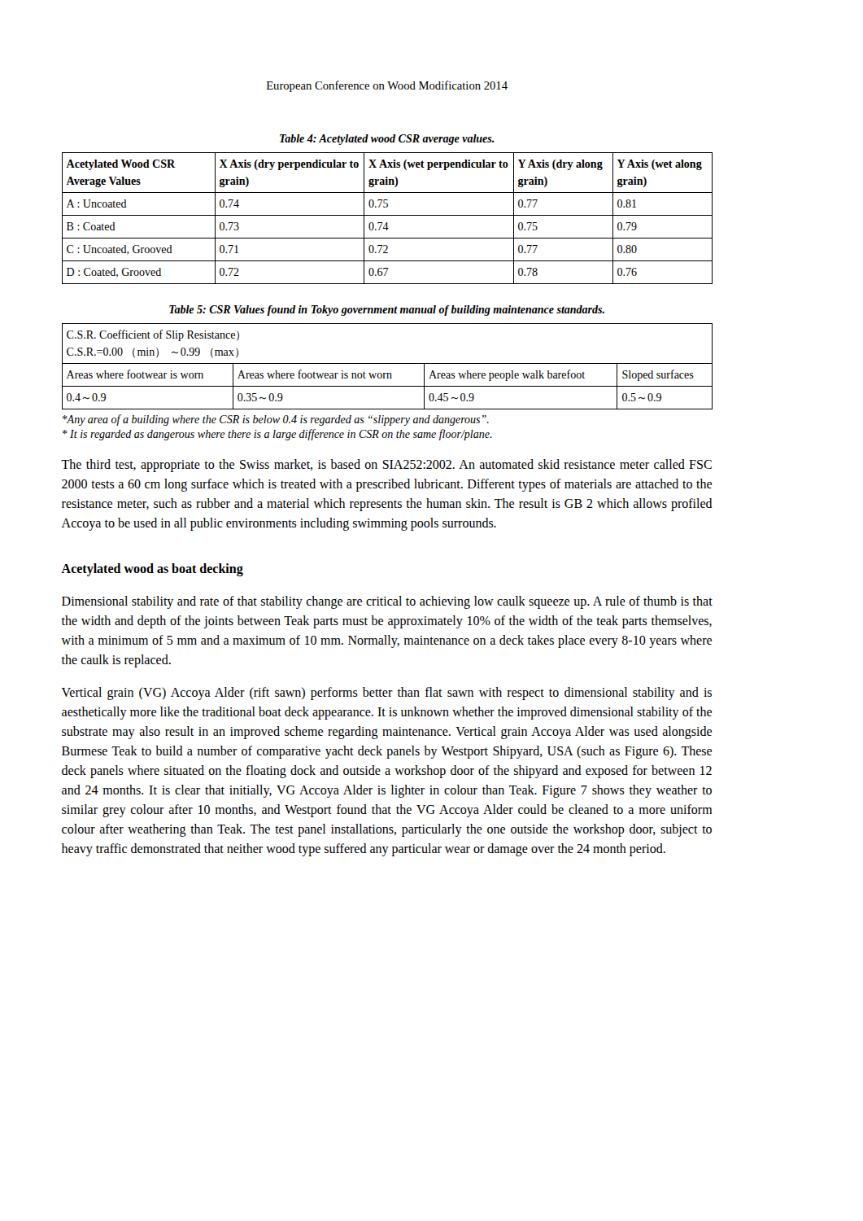European Conference on Wood Modification 2014
Table 4: Acetylated wood CSR average values.
| Acetylated Wood CSR Average Values | X Axis (dry perpendicular to grain) | X Axis (wet perpendicular to grain) | Y Axis (dry along grain) | Y Axis (wet along grain) |
| --- | --- | --- | --- | --- |
| A : Uncoated | 0.74 | 0.75 | 0.77 | 0.81 |
| B : Coated | 0.73 | 0.74 | 0.75 | 0.79 |
| C : Uncoated, Grooved | 0.71 | 0.72 | 0.77 | 0.80 |
| D : Coated, Grooved | 0.72 | 0.67 | 0.78 | 0.76 |
Table 5: CSR Values found in Tokyo government manual of building maintenance standards.
| C.S.R. Coefficient of Slip Resistance） C.S.R.=0.00 （min） ～0.99 （max） |
| Areas where footwear is worn | Areas where footwear is not worn | Areas where people walk barefoot | Sloped surfaces |
| 0.4～0.9 | 0.35～0.9 | 0.45～0.9 | 0.5～0.9 |
*Any area of a building where the CSR is below 0.4 is regarded as “slippery and dangerous”.
* It is regarded as dangerous where there is a large difference in CSR on the same floor/plane.
The third test, appropriate to the Swiss market, is based on SIA252:2002. An automated skid resistance meter called FSC 2000 tests a 60 cm long surface which is treated with a prescribed lubricant. Different types of materials are attached to the resistance meter, such as rubber and a material which represents the human skin. The result is GB 2 which allows profiled Accoya to be used in all public environments including swimming pools surrounds.
Acetylated wood as boat decking
Dimensional stability and rate of that stability change are critical to achieving low caulk squeeze up. A rule of thumb is that the width and depth of the joints between Teak parts must be approximately 10% of the width of the teak parts themselves, with a minimum of 5 mm and a maximum of 10 mm. Normally, maintenance on a deck takes place every 8-10 years where the caulk is replaced.
Vertical grain (VG) Accoya Alder (rift sawn) performs better than flat sawn with respect to dimensional stability and is aesthetically more like the traditional boat deck appearance. It is unknown whether the improved dimensional stability of the substrate may also result in an improved scheme regarding maintenance. Vertical grain Accoya Alder was used alongside Burmese Teak to build a number of comparative yacht deck panels by Westport Shipyard, USA (such as Figure 6). These deck panels where situated on the floating dock and outside a workshop door of the shipyard and exposed for between 12 and 24 months. It is clear that initially, VG Accoya Alder is lighter in colour than Teak. Figure 7 shows they weather to similar grey colour after 10 months, and Westport found that the VG Accoya Alder could be cleaned to a more uniform colour after weathering than Teak. The test panel installations, particularly the one outside the workshop door, subject to heavy traffic demonstrated that neither wood type suffered any particular wear or damage over the 24 month period.